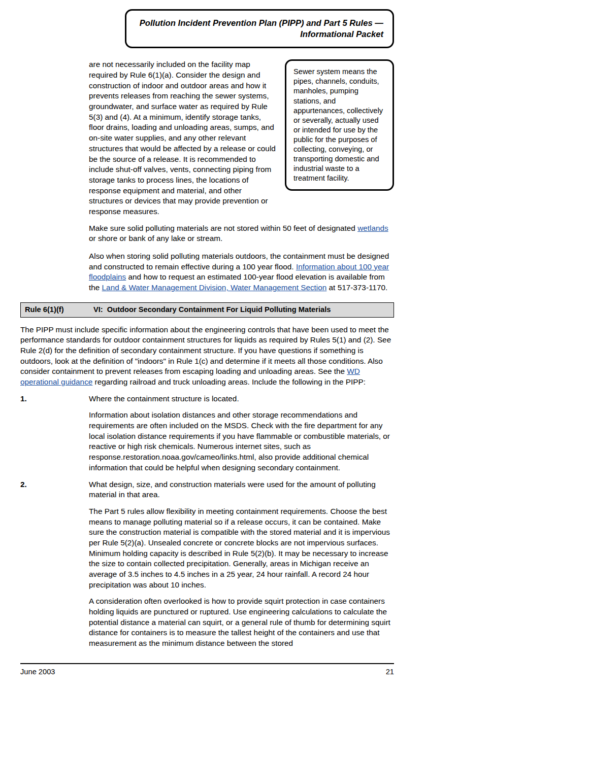Pollution Incident Prevention Plan (PIPP) and Part 5 Rules —
Informational Packet
Sewer system means the pipes, channels, conduits, manholes, pumping stations, and appurtenances, collectively or severally, actually used or intended for use by the public for the purposes of collecting, conveying, or transporting domestic and industrial waste to a treatment facility.
are not necessarily included on the facility map required by Rule 6(1)(a). Consider the design and construction of indoor and outdoor areas and how it prevents releases from reaching the sewer systems, groundwater, and surface water as required by Rule 5(3) and (4). At a minimum, identify storage tanks, floor drains, loading and unloading areas, sumps, and on-site water supplies, and any other relevant structures that would be affected by a release or could be the source of a release. It is recommended to include shut-off valves, vents, connecting piping from storage tanks to process lines, the locations of response equipment and material, and other structures or devices that may provide prevention or response measures.
Make sure solid polluting materials are not stored within 50 feet of designated wetlands or shore or bank of any lake or stream.
Also when storing solid polluting materials outdoors, the containment must be designed and constructed to remain effective during a 100 year flood. Information about 100 year floodplains and how to request an estimated 100-year flood elevation is available from the Land & Water Management Division, Water Management Section at 517-373-1170.
Rule 6(1)(f) VI: Outdoor Secondary Containment For Liquid Polluting Materials
The PIPP must include specific information about the engineering controls that have been used to meet the performance standards for outdoor containment structures for liquids as required by Rules 5(1) and (2). See Rule 2(d) for the definition of secondary containment structure. If you have questions if something is outdoors, look at the definition of "indoors" in Rule 1(c) and determine if it meets all those conditions. Also consider containment to prevent releases from escaping loading and unloading areas. See the WD operational guidance regarding railroad and truck unloading areas. Include the following in the PIPP:
1.
Where the containment structure is located.
Information about isolation distances and other storage recommendations and requirements are often included on the MSDS. Check with the fire department for any local isolation distance requirements if you have flammable or combustible materials, or reactive or high risk chemicals. Numerous internet sites, such as response.restoration.noaa.gov/cameo/links.html, also provide additional chemical information that could be helpful when designing secondary containment.
2.
What design, size, and construction materials were used for the amount of polluting material in that area.
The Part 5 rules allow flexibility in meeting containment requirements. Choose the best means to manage polluting material so if a release occurs, it can be contained. Make sure the construction material is compatible with the stored material and it is impervious per Rule 5(2)(a). Unsealed concrete or concrete blocks are not impervious surfaces. Minimum holding capacity is described in Rule 5(2)(b). It may be necessary to increase the size to contain collected precipitation. Generally, areas in Michigan receive an average of 3.5 inches to 4.5 inches in a 25 year, 24 hour rainfall. A record 24 hour precipitation was about 10 inches.
A consideration often overlooked is how to provide squirt protection in case containers holding liquids are punctured or ruptured. Use engineering calculations to calculate the potential distance a material can squirt, or a general rule of thumb for determining squirt distance for containers is to measure the tallest height of the containers and use that measurement as the minimum distance between the stored
June 2003 21